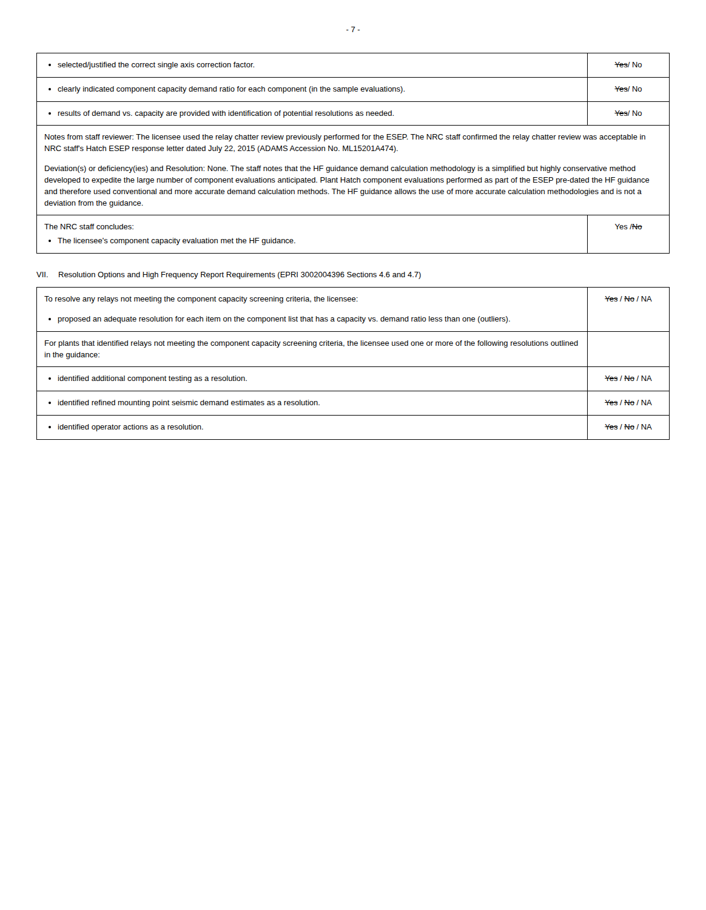- 7 -
| selected/justified the correct single axis correction factor. | Yes / No |
| clearly indicated component capacity demand ratio for each component (in the sample evaluations). | Yes / No |
| results of demand vs. capacity are provided with identification of potential resolutions as needed. | Yes / No |
| Notes from staff reviewer: The licensee used the relay chatter review previously performed for the ESEP. The NRC staff confirmed the relay chatter review was acceptable in NRC staff's Hatch ESEP response letter dated July 22, 2015 (ADAMS Accession No. ML15201A474). Deviation(s) or deficiency(ies) and Resolution: None. The staff notes that the HF guidance demand calculation methodology is a simplified but highly conservative method developed to expedite the large number of component evaluations anticipated. Plant Hatch component evaluations performed as part of the ESEP pre-dated the HF guidance and therefore used conventional and more accurate demand calculation methods. The HF guidance allows the use of more accurate calculation methodologies and is not a deviation from the guidance. |
| The NRC staff concludes: The licensee's component capacity evaluation met the HF guidance. | Yes / No |
VII. Resolution Options and High Frequency Report Requirements (EPRI 3002004396 Sections 4.6 and 4.7)
| To resolve any relays not meeting the component capacity screening criteria, the licensee: proposed an adequate resolution for each item on the component list that has a capacity vs. demand ratio less than one (outliers). | Yes / No / NA |
| For plants that identified relays not meeting the component capacity screening criteria, the licensee used one or more of the following resolutions outlined in the guidance: | |
| identified additional component testing as a resolution. | Yes / No / NA |
| identified refined mounting point seismic demand estimates as a resolution. | Yes / No / NA |
| identified operator actions as a resolution. | Yes / No / NA |